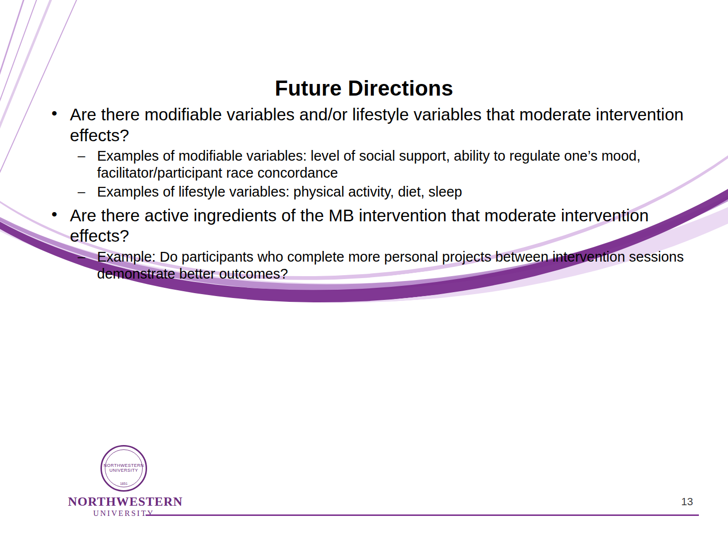Future Directions
Are there modifiable variables and/or lifestyle variables that moderate intervention effects?
Examples of modifiable variables: level of social support, ability to regulate one’s mood, facilitator/participant race concordance
Examples of lifestyle variables: physical activity, diet, sleep
Are there active ingredients of the MB intervention that moderate intervention effects?
Example: Do participants who complete more personal projects between intervention sessions demonstrate better outcomes?
NORTHWESTERN
UNIVERSITY
1851
NORTHWESTERN
UNIVERSITY
13